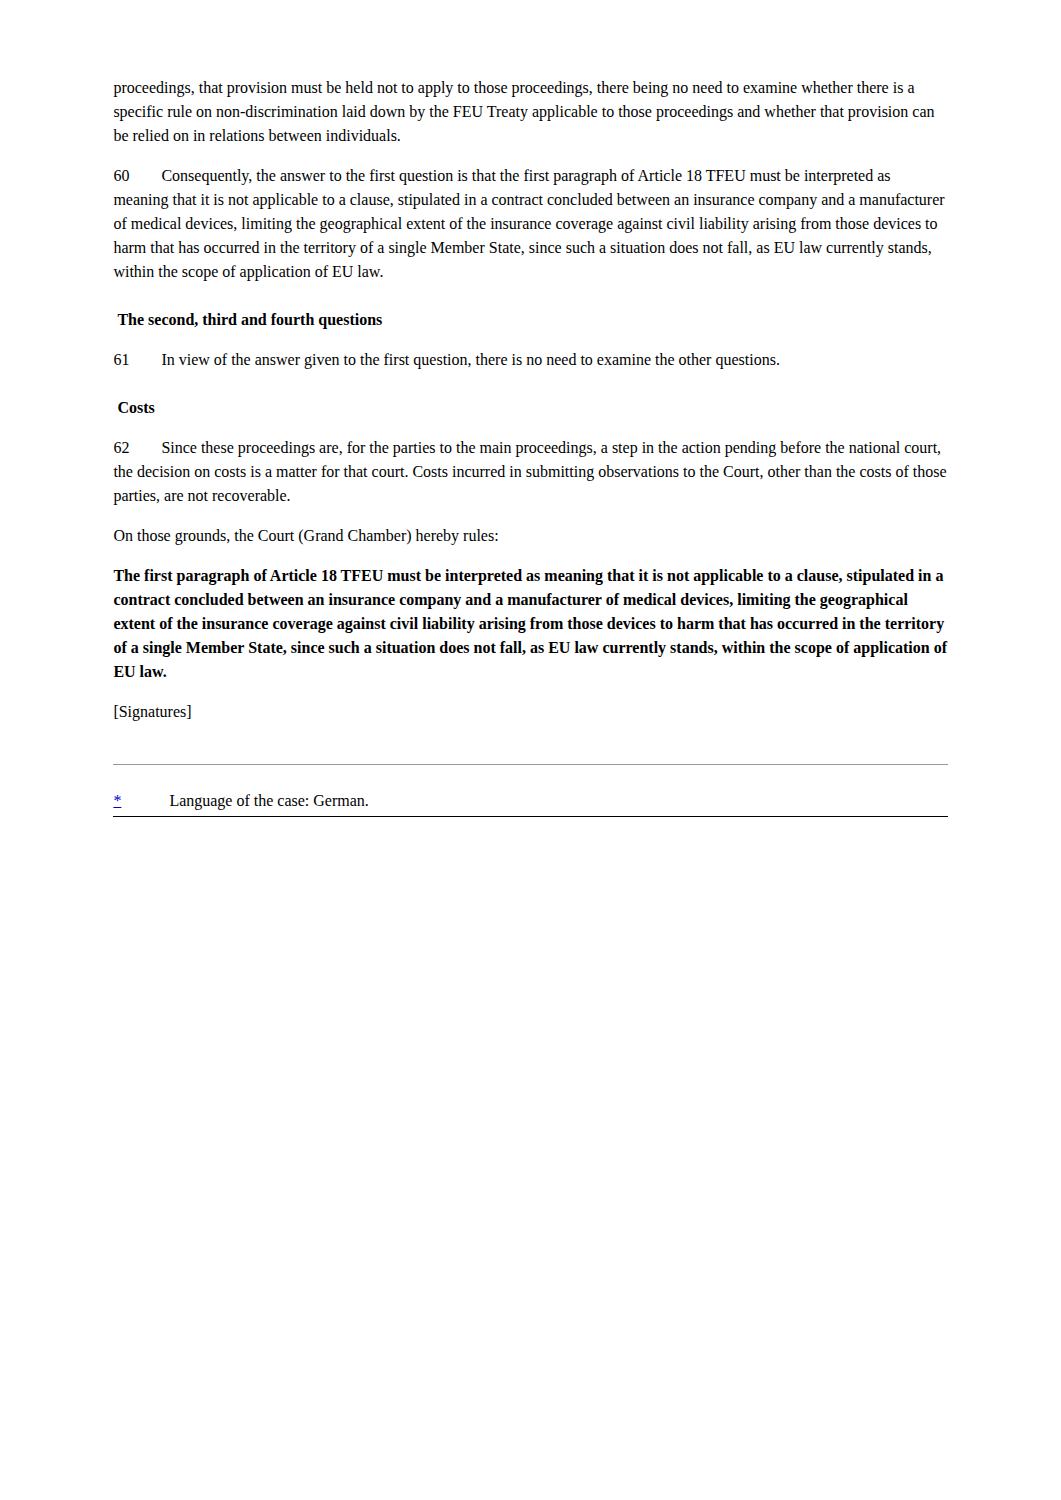proceedings, that provision must be held not to apply to those proceedings, there being no need to examine whether there is a specific rule on non-discrimination laid down by the FEU Treaty applicable to those proceedings and whether that provision can be relied on in relations between individuals.
60 Consequently, the answer to the first question is that the first paragraph of Article 18 TFEU must be interpreted as meaning that it is not applicable to a clause, stipulated in a contract concluded between an insurance company and a manufacturer of medical devices, limiting the geographical extent of the insurance coverage against civil liability arising from those devices to harm that has occurred in the territory of a single Member State, since such a situation does not fall, as EU law currently stands, within the scope of application of EU law.
The second, third and fourth questions
61 In view of the answer given to the first question, there is no need to examine the other questions.
Costs
62 Since these proceedings are, for the parties to the main proceedings, a step in the action pending before the national court, the decision on costs is a matter for that court. Costs incurred in submitting observations to the Court, other than the costs of those parties, are not recoverable.
On those grounds, the Court (Grand Chamber) hereby rules:
The first paragraph of Article 18 TFEU must be interpreted as meaning that it is not applicable to a clause, stipulated in a contract concluded between an insurance company and a manufacturer of medical devices, limiting the geographical extent of the insurance coverage against civil liability arising from those devices to harm that has occurred in the territory of a single Member State, since such a situation does not fall, as EU law currently stands, within the scope of application of EU law.
[Signatures]
* Language of the case: German.